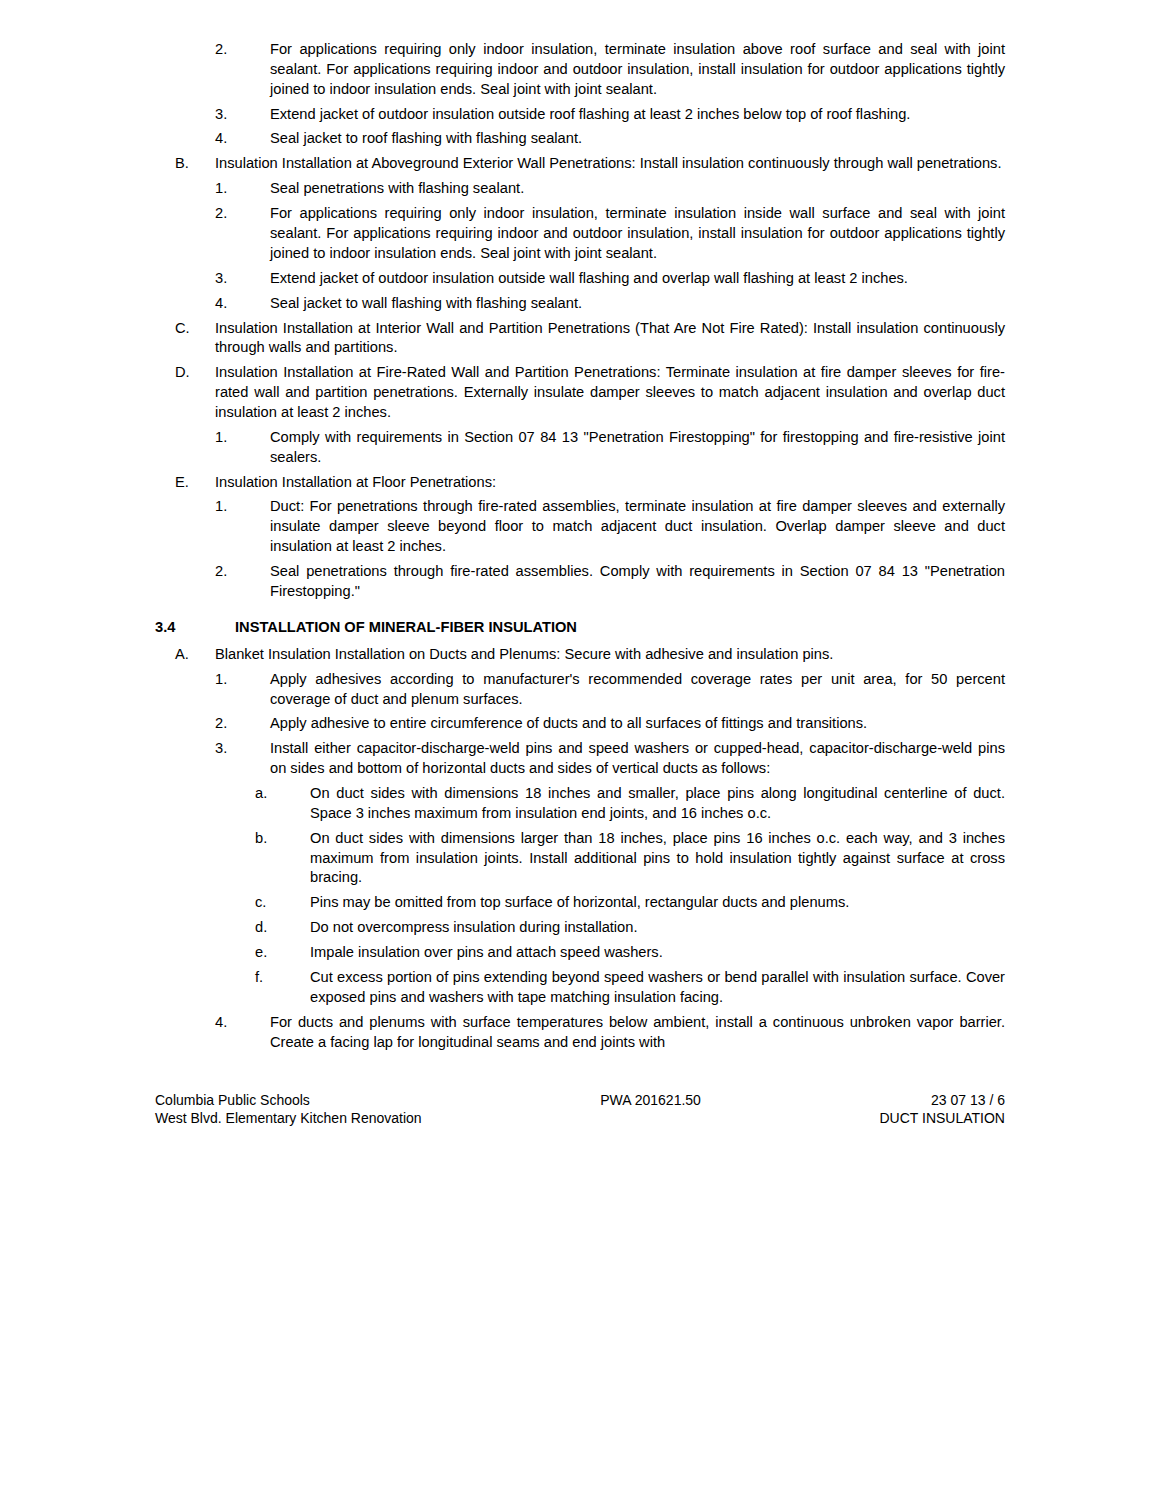2.
For applications requiring only indoor insulation, terminate insulation above roof surface and seal with joint sealant. For applications requiring indoor and outdoor insulation, install insulation for outdoor applications tightly joined to indoor insulation ends. Seal joint with joint sealant.
3.
Extend jacket of outdoor insulation outside roof flashing at least 2 inches below top of roof flashing.
4.
Seal jacket to roof flashing with flashing sealant.
B.
Insulation Installation at Aboveground Exterior Wall Penetrations: Install insulation continuously through wall penetrations.
1.
Seal penetrations with flashing sealant.
2.
For applications requiring only indoor insulation, terminate insulation inside wall surface and seal with joint sealant. For applications requiring indoor and outdoor insulation, install insulation for outdoor applications tightly joined to indoor insulation ends. Seal joint with joint sealant.
3.
Extend jacket of outdoor insulation outside wall flashing and overlap wall flashing at least 2 inches.
4.
Seal jacket to wall flashing with flashing sealant.
C.
Insulation Installation at Interior Wall and Partition Penetrations (That Are Not Fire Rated): Install insulation continuously through walls and partitions.
D.
Insulation Installation at Fire-Rated Wall and Partition Penetrations: Terminate insulation at fire damper sleeves for fire-rated wall and partition penetrations. Externally insulate damper sleeves to match adjacent insulation and overlap duct insulation at least 2 inches.
1.
Comply with requirements in Section 07 84 13 "Penetration Firestopping" for firestopping and fire-resistive joint sealers.
E.
Insulation Installation at Floor Penetrations:
1.
Duct: For penetrations through fire-rated assemblies, terminate insulation at fire damper sleeves and externally insulate damper sleeve beyond floor to match adjacent duct insulation. Overlap damper sleeve and duct insulation at least 2 inches.
2.
Seal penetrations through fire-rated assemblies. Comply with requirements in Section 07 84 13 "Penetration Firestopping."
3.4 INSTALLATION OF MINERAL-FIBER INSULATION
A.
Blanket Insulation Installation on Ducts and Plenums: Secure with adhesive and insulation pins.
1.
Apply adhesives according to manufacturer's recommended coverage rates per unit area, for 50 percent coverage of duct and plenum surfaces.
2.
Apply adhesive to entire circumference of ducts and to all surfaces of fittings and transitions.
3.
Install either capacitor-discharge-weld pins and speed washers or cupped-head, capacitor-discharge-weld pins on sides and bottom of horizontal ducts and sides of vertical ducts as follows:
a.
On duct sides with dimensions 18 inches and smaller, place pins along longitudinal centerline of duct. Space 3 inches maximum from insulation end joints, and 16 inches o.c.
b.
On duct sides with dimensions larger than 18 inches, place pins 16 inches o.c. each way, and 3 inches maximum from insulation joints. Install additional pins to hold insulation tightly against surface at cross bracing.
c.
Pins may be omitted from top surface of horizontal, rectangular ducts and plenums.
d.
Do not overcompress insulation during installation.
e.
Impale insulation over pins and attach speed washers.
f.
Cut excess portion of pins extending beyond speed washers or bend parallel with insulation surface. Cover exposed pins and washers with tape matching insulation facing.
4.
For ducts and plenums with surface temperatures below ambient, install a continuous unbroken vapor barrier. Create a facing lap for longitudinal seams and end joints with
Columbia Public Schools
West Blvd. Elementary Kitchen Renovation
PWA 201621.50
23 07 13 / 6
DUCT INSULATION